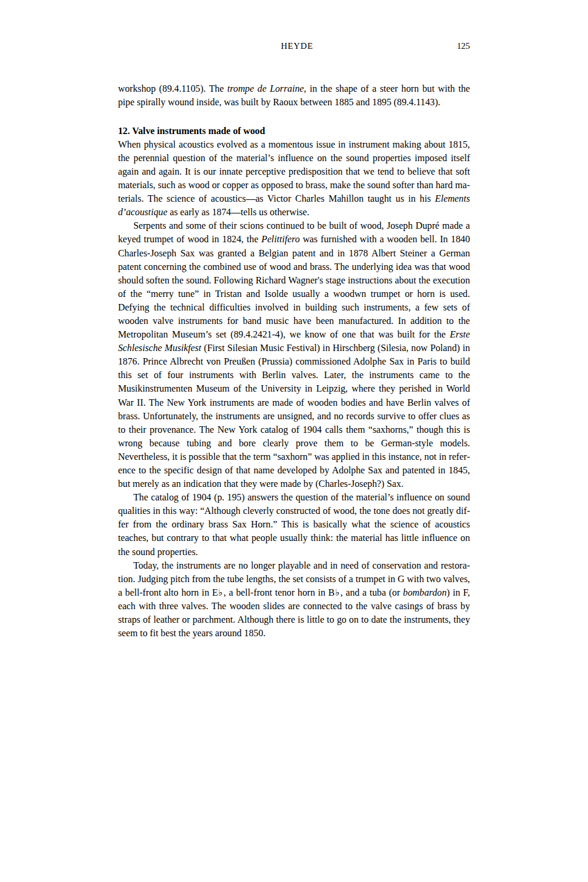HEYDE 125
workshop (89.4.1105). The trompe de Lorraine, in the shape of a steer horn but with the pipe spirally wound inside, was built by Raoux between 1885 and 1895 (89.4.1143).
12. Valve instruments made of wood
When physical acoustics evolved as a momentous issue in instrument making about 1815, the perennial question of the material’s influence on the sound properties imposed itself again and again. It is our innate perceptive predisposition that we tend to believe that soft materials, such as wood or copper as opposed to brass, make the sound softer than hard materials. The science of acoustics—as Victor Charles Mahillon taught us in his Elements d’acoustique as early as 1874—tells us otherwise.
Serpents and some of their scions continued to be built of wood, Joseph Dupré made a keyed trumpet of wood in 1824, the Pelittifero was furnished with a wooden bell. In 1840 Charles-Joseph Sax was granted a Belgian patent and in 1878 Albert Steiner a German patent concerning the combined use of wood and brass. The underlying idea was that wood should soften the sound. Following Richard Wagner's stage instructions about the execution of the “merry tune” in Tristan and Isolde usually a woodwn trumpet or horn is used. Defying the technical difficulties involved in building such instruments, a few sets of wooden valve instruments for band music have been manufactured. In addition to the Metropolitan Museum’s set (89.4.2421-4), we know of one that was built for the Erste Schlesische Musikfest (First Silesian Music Festival) in Hirschberg (Silesia, now Poland) in 1876. Prince Albrecht von Preußen (Prussia) commissioned Adolphe Sax in Paris to build this set of four instruments with Berlin valves. Later, the instruments came to the Musikinstrumenten Museum of the University in Leipzig, where they perished in World War II. The New York instruments are made of wooden bodies and have Berlin valves of brass. Unfortunately, the instruments are unsigned, and no records survive to offer clues as to their provenance. The New York catalog of 1904 calls them “saxhorns,” though this is wrong because tubing and bore clearly prove them to be German-style models. Nevertheless, it is possible that the term “saxhorn” was applied in this instance, not in reference to the specific design of that name developed by Adolphe Sax and patented in 1845, but merely as an indication that they were made by (Charles-Joseph?) Sax.
The catalog of 1904 (p. 195) answers the question of the material’s influence on sound qualities in this way: “Although cleverly constructed of wood, the tone does not greatly differ from the ordinary brass Sax Horn.” This is basically what the science of acoustics teaches, but contrary to that what people usually think: the material has little influence on the sound properties.
Today, the instruments are no longer playable and in need of conservation and restoration. Judging pitch from the tube lengths, the set consists of a trumpet in G with two valves, a bell-front alto horn in E♭, a bell-front tenor horn in B♭, and a tuba (or bombardon) in F, each with three valves. The wooden slides are connected to the valve casings of brass by straps of leather or parchment. Although there is little to go on to date the instruments, they seem to fit best the years around 1850.